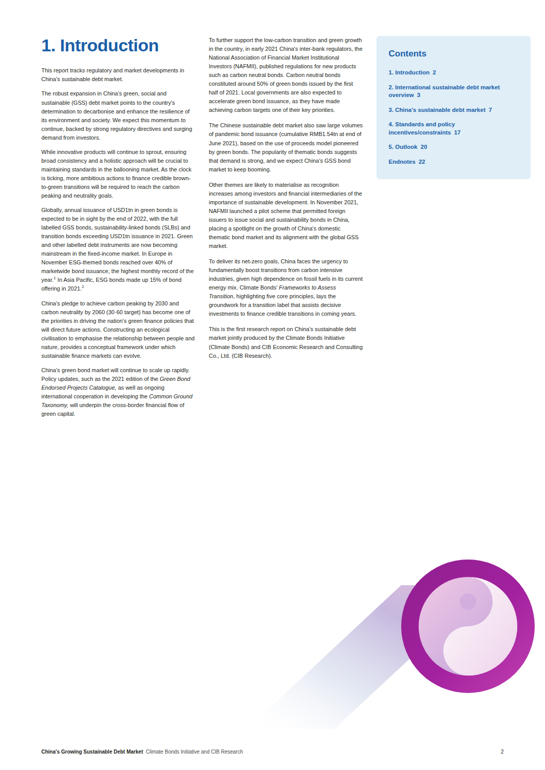1. Introduction
This report tracks regulatory and market developments in China's sustainable debt market.
The robust expansion in China's green, social and sustainable (GSS) debt market points to the country's determination to decarbonise and enhance the resilience of its environment and society. We expect this momentum to continue, backed by strong regulatory directives and surging demand from investors.
While innovative products will continue to sprout, ensuring broad consistency and a holistic approach will be crucial to maintaining standards in the ballooning market. As the clock is ticking, more ambitious actions to finance credible brown-to-green transitions will be required to reach the carbon peaking and neutrality goals.
Globally, annual issuance of USD1tn in green bonds is expected to be in sight by the end of 2022, with the full labelled GSS bonds, sustainability-linked bonds (SLBs) and transition bonds exceeding USD1tn issuance in 2021. Green and other labelled debt instruments are now becoming mainstream in the fixed-income market. In Europe in November ESG-themed bonds reached over 40% of marketwide bond issuance, the highest monthly record of the year.1 In Asia Pacific, ESG bonds made up 15% of bond offering in 2021.2
China's pledge to achieve carbon peaking by 2030 and carbon neutrality by 2060 (30·60 target) has become one of the priorities in driving the nation's green finance policies that will direct future actions. Constructing an ecological civilisation to emphasise the relationship between people and nature, provides a conceptual framework under which sustainable finance markets can evolve.
China's green bond market will continue to scale up rapidly. Policy updates, such as the 2021 edition of the Green Bond Endorsed Projects Catalogue, as well as ongoing international cooperation in developing the Common Ground Taxonomy, will underpin the cross-border financial flow of green capital.
To further support the low-carbon transition and green growth in the country, in early 2021 China's inter-bank regulators, the National Association of Financial Market Institutional Investors (NAFMII), published regulations for new products such as carbon neutral bonds. Carbon neutral bonds constituted around 50% of green bonds issued by the first half of 2021. Local governments are also expected to accelerate green bond issuance, as they have made achieving carbon targets one of their key priorities.
The Chinese sustainable debt market also saw large volumes of pandemic bond issuance (cumulative RMB1.54tn at end of June 2021), based on the use of proceeds model pioneered by green bonds. The popularity of thematic bonds suggests that demand is strong, and we expect China's GSS bond market to keep booming.
Other themes are likely to materialise as recognition increases among investors and financial intermediaries of the importance of sustainable development. In November 2021, NAFMII launched a pilot scheme that permitted foreign issuers to issue social and sustainability bonds in China, placing a spotlight on the growth of China's domestic thematic bond market and its alignment with the global GSS market.
To deliver its net-zero goals, China faces the urgency to fundamentally boost transitions from carbon intensive industries, given high dependence on fossil fuels in its current energy mix. Climate Bonds' Frameworks to Assess Transition, highlighting five core principles, lays the groundwork for a transition label that assists decisive investments to finance credible transitions in coming years.
This is the first research report on China's sustainable debt market jointly produced by the Climate Bonds Initiative (Climate Bonds) and CIB Economic Research and Consulting Co., Ltd. (CIB Research).
Contents
1. Introduction2
2. International sustainable debt market overview3
3. China's sustainable debt market7
4. Standards and policy incentives/constraints17
5. Outlook20
Endnotes22
China's Growing Sustainable Debt Market Climate Bonds Initiative and CIB Research
2